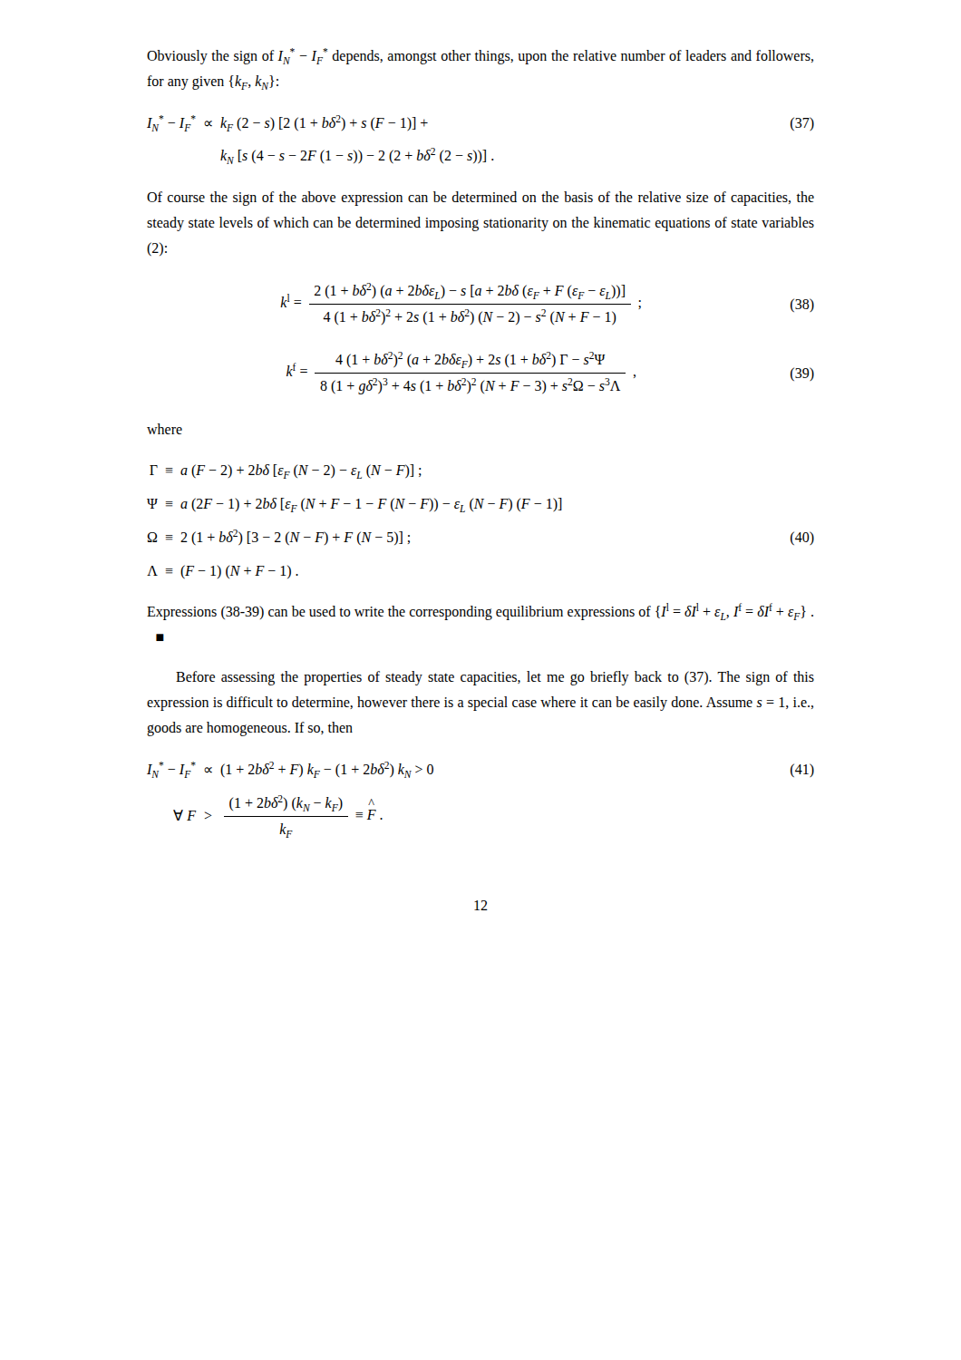Obviously the sign of IN* − IF* depends, amongst other things, upon the relative number of leaders and followers, for any given {kF, kN}:
IN* − IF*
∝
kF (2 − s) [2 (1 + bδ2) + s (F − 1)] +
(37)
kN [s (4 − s − 2F (1 − s)) − 2 (2 + bδ2 (2 − s))] .
Of course the sign of the above expression can be determined on the basis of the relative size of capacities, the steady state levels of which can be determined imposing stationarity on the kinematic equations of state variables (2):
kl = 2 (1 + bδ2) (a + 2bδεL) − s [a + 2bδ (εF + F (εF − εL))] 4 (1 + bδ2)2 + 2s (1 + bδ2) (N − 2) − s2 (N + F − 1) ;
(38)
kf = 4 (1 + bδ2)2 (a + 2bδεF) + 2s (1 + bδ2) Γ − s2Ψ 8 (1 + gδ2)3 + 4s (1 + bδ2)2 (N + F − 3) + s2Ω − s3Λ ,
(39)
where
Γ
≡
a (F − 2) + 2bδ [εF (N − 2) − εL (N − F)] ;
Ψ
≡
a (2F − 1) + 2bδ [εF (N + F − 1 − F (N − F)) − εL (N − F) (F − 1)]
Ω
≡
2 (1 + bδ2) [3 − 2 (N − F) + F (N − 5)] ;
(40)
Λ
≡
(F − 1) (N + F − 1) .
Expressions (38-39) can be used to write the corresponding equilibrium expressions of {Il = δIl + εL, If = δIf + εF} . ■
Before assessing the properties of steady state capacities, let me go briefly back to (37). The sign of this expression is difficult to determine, however there is a special case where it can be easily done. Assume s = 1, i.e., goods are homogeneous. If so, then
IN* − IF*
∝
(1 + 2bδ2 + F) kF − (1 + 2bδ2) kN > 0
(41)
∀ F
>
(1 + 2bδ2) (kN − kF) kF ≡ ^F .
12